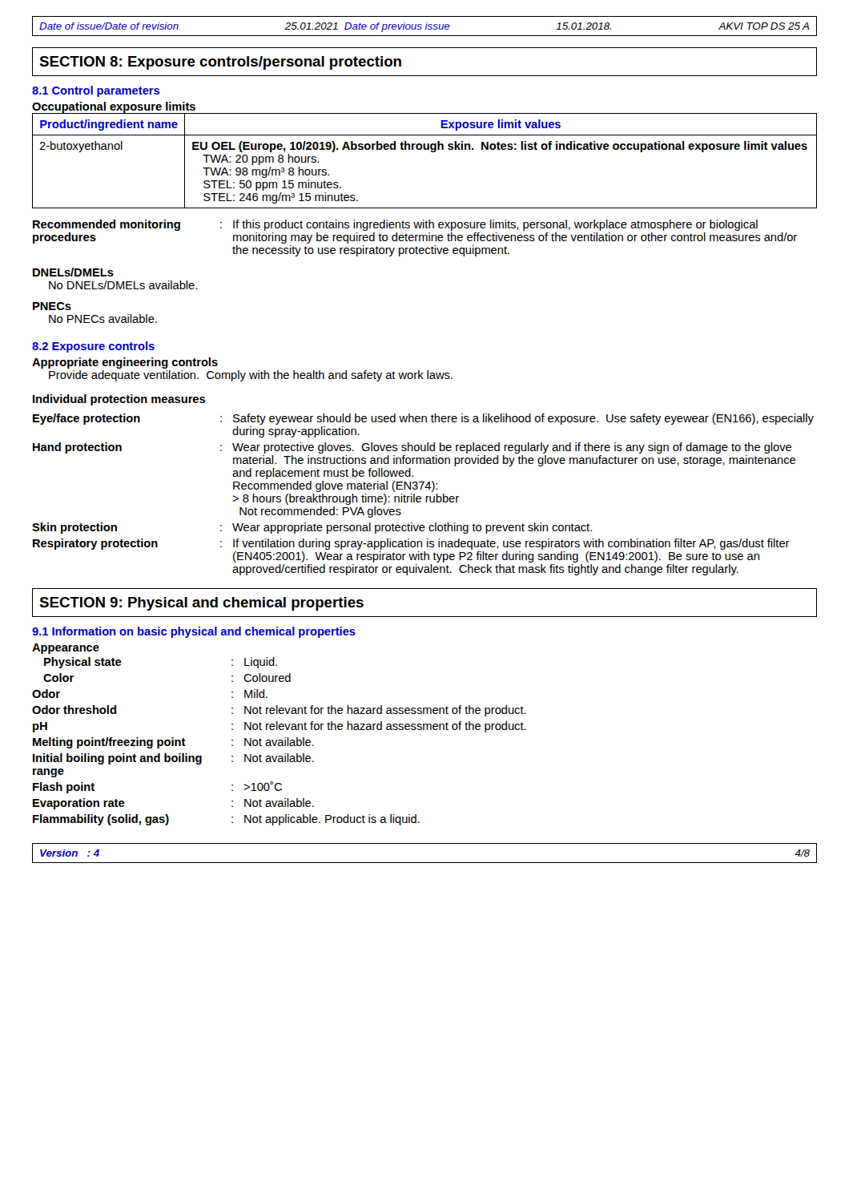Date of issue/Date of revision 25.01.2021 Date of previous issue 15.01.2018. AKVI TOP DS 25 A
SECTION 8: Exposure controls/personal protection
8.1 Control parameters
Occupational exposure limits
| Product/ingredient name | Exposure limit values |
| --- | --- |
| 2-butoxyethanol | EU OEL (Europe, 10/2019). Absorbed through skin. Notes: list of indicative occupational exposure limit values TWA: 20 ppm 8 hours. TWA: 98 mg/m³ 8 hours. STEL: 50 ppm 15 minutes. STEL: 246 mg/m³ 15 minutes. |
| Recommended monitoring procedures | : | If this product contains ingredients with exposure limits, personal, workplace atmosphere or biological monitoring may be required to determine the effectiveness of the ventilation or other control measures and/or the necessity to use respiratory protective equipment. |
DNELs/DMELs
No DNELs/DMELs available.
PNECs
No PNECs available.
8.2 Exposure controls
Appropriate engineering controls
Provide adequate ventilation. Comply with the health and safety at work laws.
Individual protection measures
| Eye/face protection | : | Safety eyewear should be used when there is a likelihood of exposure. Use safety eyewear (EN166), especially during spray-application. |
| Hand protection | : | Wear protective gloves. Gloves should be replaced regularly and if there is any sign of damage to the glove material. The instructions and information provided by the glove manufacturer on use, storage, maintenance and replacement must be followed. Recommended glove material (EN374): > 8 hours (breakthrough time): nitrile rubber Not recommended: PVA gloves |
| Skin protection | : | Wear appropriate personal protective clothing to prevent skin contact. |
| Respiratory protection | : | If ventilation during spray-application is inadequate, use respirators with combination filter AP, gas/dust filter (EN405:2001). Wear a respirator with type P2 filter during sanding (EN149:2001). Be sure to use an approved/certified respirator or equivalent. Check that mask fits tightly and change filter regularly. |
SECTION 9: Physical and chemical properties
9.1 Information on basic physical and chemical properties
Appearance
| Physical state | : | Liquid. |
| Color | : | Coloured |
| Odor | : | Mild. |
| Odor threshold | : | Not relevant for the hazard assessment of the product. |
| pH | : | Not relevant for the hazard assessment of the product. |
| Melting point/freezing point | : | Not available. |
| Initial boiling point and boiling range | : | Not available. |
| Flash point | : | >100˚C |
| Evaporation rate | : | Not available. |
| Flammability (solid, gas) | : | Not applicable. Product is a liquid. |
Version : 4 4/8